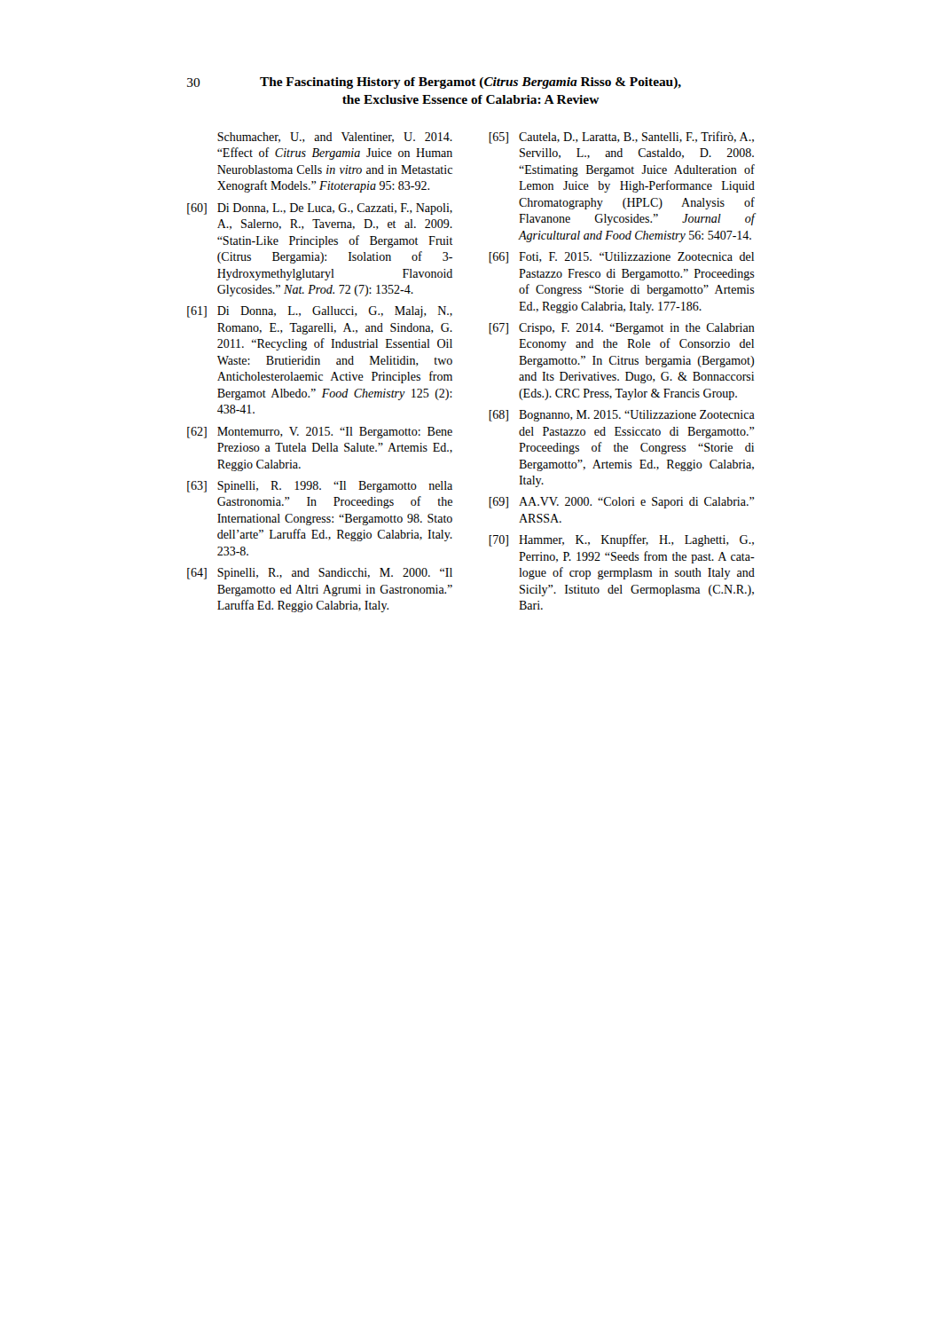30
The Fascinating History of Bergamot (Citrus Bergamia Risso & Poiteau),
the Exclusive Essence of Calabria: A Review
Schumacher, U., and Valentiner, U. 2014. “Effect of Citrus Bergamia Juice on Human Neuroblastoma Cells in vitro and in Metastatic Xenograft Models.” Fitoterapia 95: 83-92.
[60] Di Donna, L., De Luca, G., Cazzati, F., Napoli, A., Salerno, R., Taverna, D., et al. 2009. “Statin-Like Principles of Bergamot Fruit (Citrus Bergamia): Isolation of 3-Hydroxymethylglutaryl Flavonoid Glycosides.” Nat. Prod. 72 (7): 1352-4.
[61] Di Donna, L., Gallucci, G., Malaj, N., Romano, E., Tagarelli, A., and Sindona, G. 2011. “Recycling of Industrial Essential Oil Waste: Brutieridin and Melitidin, two Anticholesterolaemic Active Principles from Bergamot Albedo.” Food Chemistry 125 (2): 438-41.
[62] Montemurro, V. 2015. “Il Bergamotto: Bene Prezioso a Tutela Della Salute.” Artemis Ed., Reggio Calabria.
[63] Spinelli, R. 1998. “Il Bergamotto nella Gastronomia.” In Proceedings of the International Congress: “Bergamotto 98. Stato dell’arte” Laruffa Ed., Reggio Calabria, Italy. 233-8.
[64] Spinelli, R., and Sandicchi, M. 2000. “Il Bergamotto ed Altri Agrumi in Gastronomia.” Laruffa Ed. Reggio Calabria, Italy.
[65] Cautela, D., Laratta, B., Santelli, F., Trifirò, A., Servillo, L., and Castaldo, D. 2008. “Estimating Bergamot Juice Adulteration of Lemon Juice by High-Performance Liquid Chromatography (HPLC) Analysis of Flavanone Glycosides.” Journal of Agricultural and Food Chemistry 56: 5407-14.
[66] Foti, F. 2015. “Utilizzazione Zootecnica del Pastazzo Fresco di Bergamotto.” Proceedings of Congress “Storie di bergamotto” Artemis Ed., Reggio Calabria, Italy. 177-186.
[67] Crispo, F. 2014. “Bergamot in the Calabrian Economy and the Role of Consorzio del Bergamotto.” In Citrus bergamia (Bergamot) and Its Derivatives. Dugo, G. & Bonnaccorsi (Eds.). CRC Press, Taylor & Francis Group.
[68] Bognanno, M. 2015. “Utilizzazione Zootecnica del Pastazzo ed Essiccato di Bergamotto.” Proceedings of the Congress “Storie di Bergamotto”, Artemis Ed., Reggio Calabria, Italy.
[69] AA.VV. 2000. “Colori e Sapori di Calabria.” ARSSA.
[70] Hammer, K., Knupffer, H., Laghetti, G., Perrino, P. 1992 “Seeds from the past. A catalogue of crop germplasm in south Italy and Sicily”. Istituto del Germoplasma (C.N.R.), Bari.